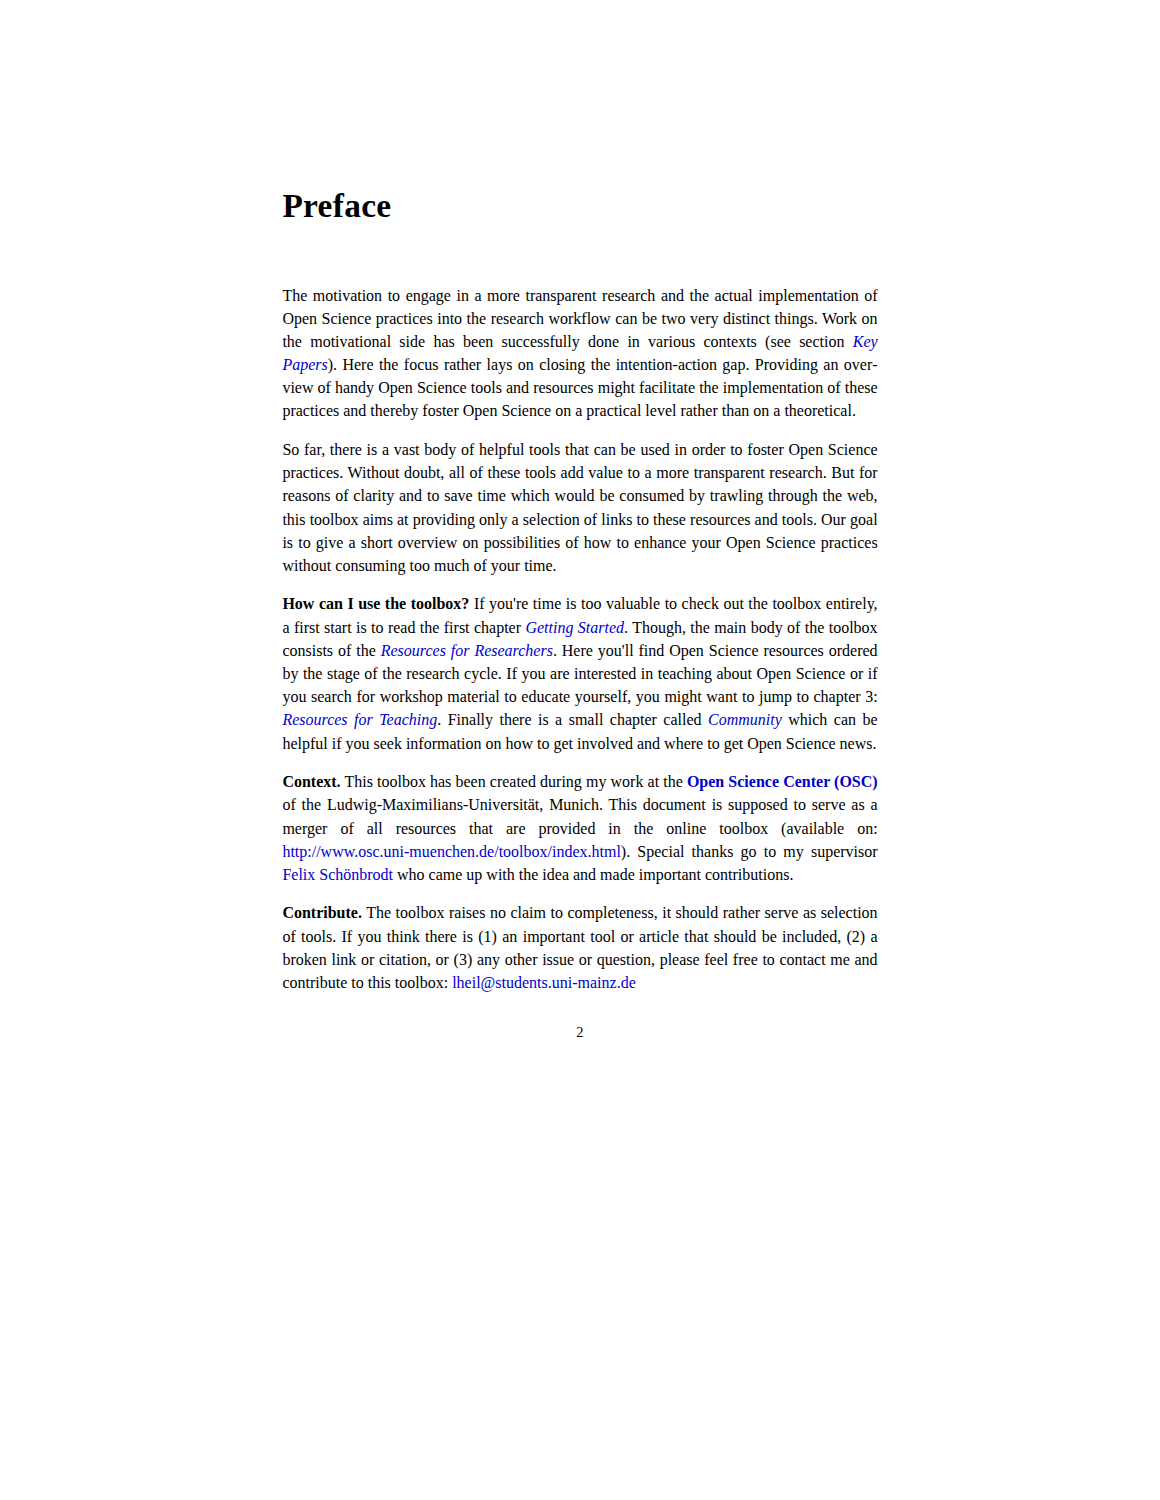Preface
The motivation to engage in a more transparent research and the actual implementation of Open Science practices into the research workflow can be two very distinct things. Work on the motivational side has been successfully done in various contexts (see section Key Papers). Here the focus rather lays on closing the intention-action gap. Providing an overview of handy Open Science tools and resources might facilitate the implementation of these practices and thereby foster Open Science on a practical level rather than on a theoretical.
So far, there is a vast body of helpful tools that can be used in order to foster Open Science practices. Without doubt, all of these tools add value to a more transparent research. But for reasons of clarity and to save time which would be consumed by trawling through the web, this toolbox aims at providing only a selection of links to these resources and tools. Our goal is to give a short overview on possibilities of how to enhance your Open Science practices without consuming too much of your time.
How can I use the toolbox? If you're time is too valuable to check out the toolbox entirely, a first start is to read the first chapter Getting Started. Though, the main body of the toolbox consists of the Resources for Researchers. Here you'll find Open Science resources ordered by the stage of the research cycle. If you are interested in teaching about Open Science or if you search for workshop material to educate yourself, you might want to jump to chapter 3: Resources for Teaching. Finally there is a small chapter called Community which can be helpful if you seek information on how to get involved and where to get Open Science news.
Context. This toolbox has been created during my work at the Open Science Center (OSC) of the Ludwig-Maximilians-Universität, Munich. This document is supposed to serve as a merger of all resources that are provided in the online toolbox (available on: http://www.osc.uni-muenchen.de/toolbox/index.html). Special thanks go to my supervisor Felix Schönbrodt who came up with the idea and made important contributions.
Contribute. The toolbox raises no claim to completeness, it should rather serve as selection of tools. If you think there is (1) an important tool or article that should be included, (2) a broken link or citation, or (3) any other issue or question, please feel free to contact me and contribute to this toolbox: lheil@students.uni-mainz.de
2